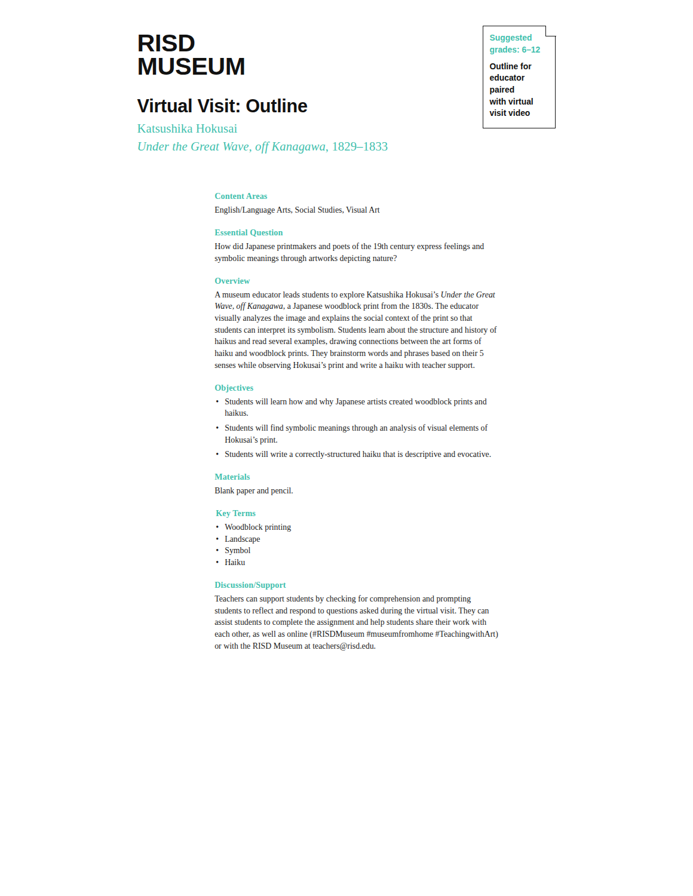Suggested
grades: 6–12
Outline for
educator paired
with virtual
visit video
RISD
MUSEUM
Virtual Visit: Outline
Katsushika Hokusai
Under the Great Wave, off Kanagawa, 1829–1833
Content Areas
English/Language Arts, Social Studies, Visual Art
Essential Question
How did Japanese printmakers and poets of the 19th century express feelings and symbolic meanings through artworks depicting nature?
Overview
A museum educator leads students to explore Katsushika Hokusai’s Under the Great Wave, off Kanagawa, a Japanese woodblock print from the 1830s. The educator visually analyzes the image and explains the social context of the print so that students can interpret its symbolism. Students learn about the structure and history of haikus and read several examples, drawing connections between the art forms of haiku and woodblock prints. They brainstorm words and phrases based on their 5 senses while observing Hokusai’s print and write a haiku with teacher support.
Objectives
Students will learn how and why Japanese artists created woodblock prints and haikus.
Students will find symbolic meanings through an analysis of visual elements of Hokusai’s print.
Students will write a correctly-structured haiku that is descriptive and evocative.
Materials
Blank paper and pencil.
Key Terms
Woodblock printing
Landscape
Symbol
Haiku
Discussion/Support
Teachers can support students by checking for comprehension and prompting students to reflect and respond to questions asked during the virtual visit. They can assist students to complete the assignment and help students share their work with each other, as well as online (#RISDMuseum #museumfromhome #TeachingwithArt) or with the RISD Museum at teachers@risd.edu.